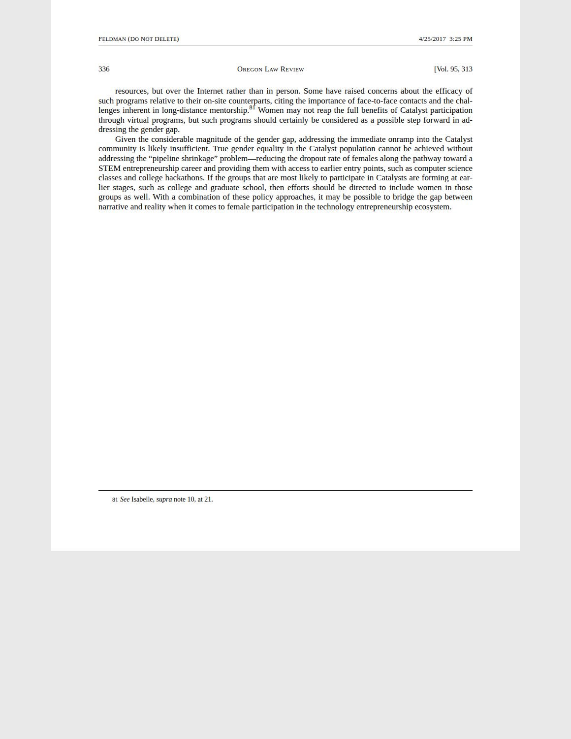FELDMAN (DO NOT DELETE) 4/25/2017 3:25 PM
336 Oregon Law Review [Vol. 95, 313
resources, but over the Internet rather than in person. Some have raised concerns about the efficacy of such programs relative to their on-site counterparts, citing the importance of face-to-face contacts and the challenges inherent in long-distance mentorship.81 Women may not reap the full benefits of Catalyst participation through virtual programs, but such programs should certainly be considered as a possible step forward in addressing the gender gap.
Given the considerable magnitude of the gender gap, addressing the immediate onramp into the Catalyst community is likely insufficient. True gender equality in the Catalyst population cannot be achieved without addressing the “pipeline shrinkage” problem—reducing the dropout rate of females along the pathway toward a STEM entrepreneurship career and providing them with access to earlier entry points, such as computer science classes and college hackathons. If the groups that are most likely to participate in Catalysts are forming at earlier stages, such as college and graduate school, then efforts should be directed to include women in those groups as well. With a combination of these policy approaches, it may be possible to bridge the gap between narrative and reality when it comes to female participation in the technology entrepreneurship ecosystem.
81 See Isabelle, supra note 10, at 21.